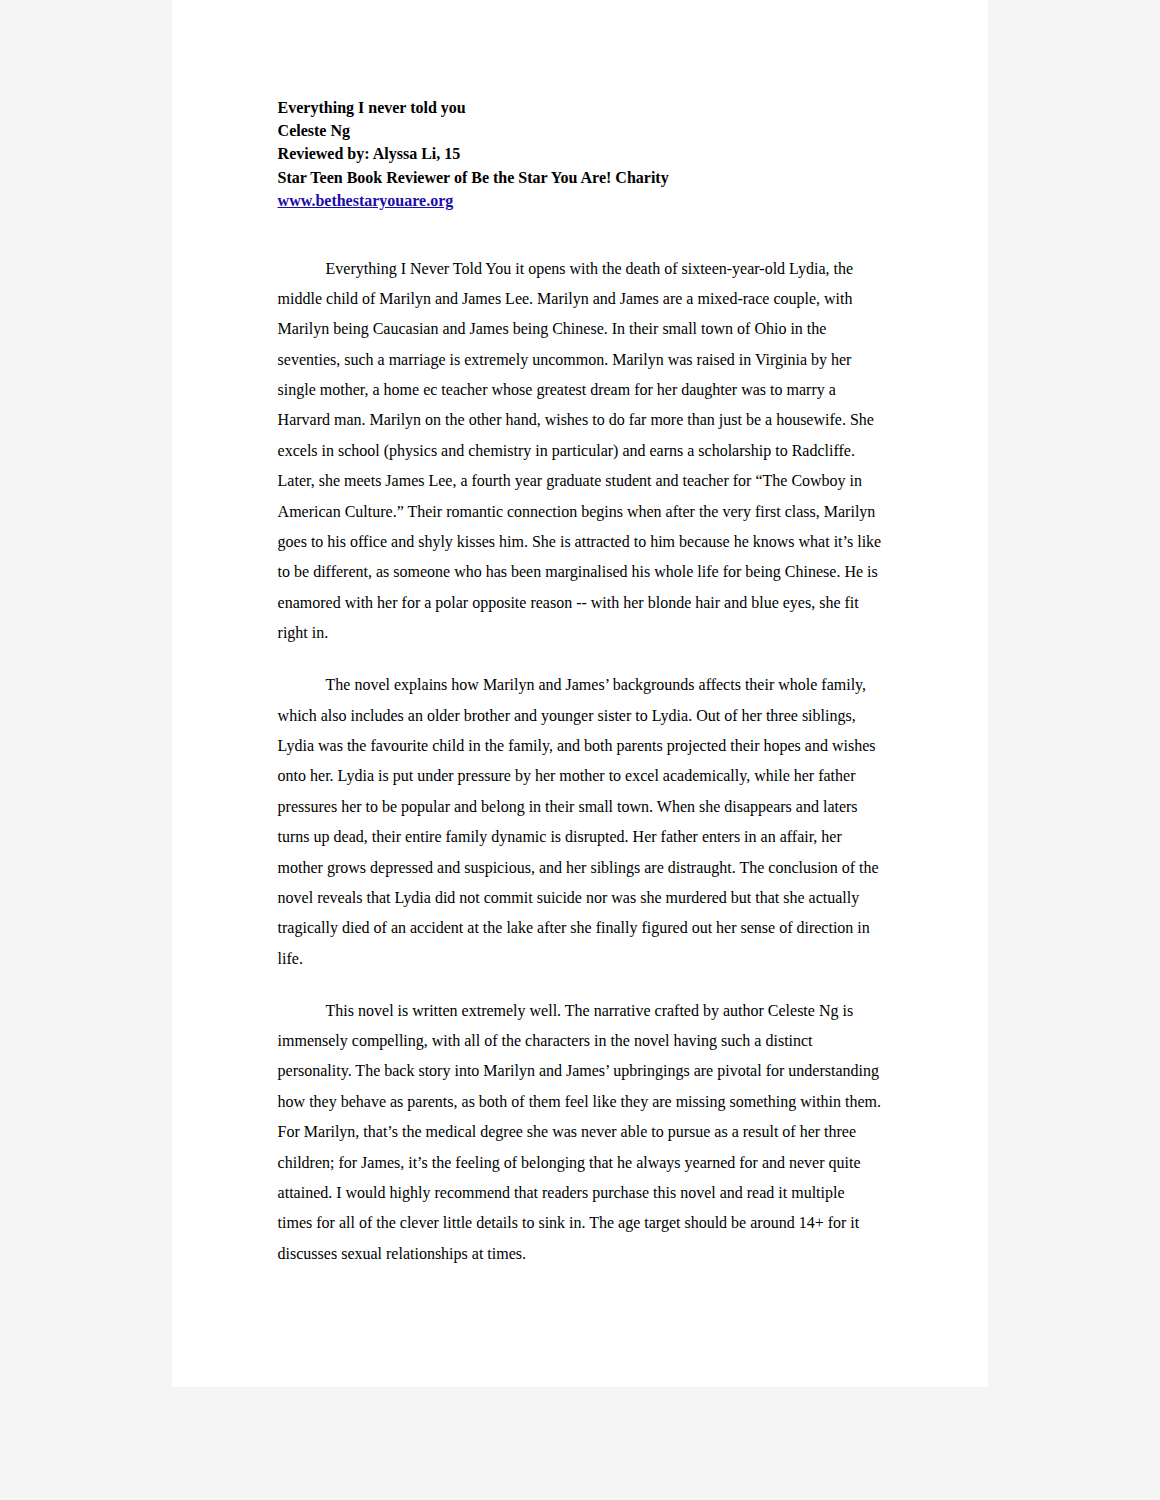Everything I never told you Celeste Ng Reviewed by: Alyssa Li, 15 Star Teen Book Reviewer of Be the Star You Are! Charity www.bethestaryouare.org
Everything I Never Told You it opens with the death of sixteen-year-old Lydia, the middle child of Marilyn and James Lee. Marilyn and James are a mixed-race couple, with Marilyn being Caucasian and James being Chinese. In their small town of Ohio in the seventies, such a marriage is extremely uncommon. Marilyn was raised in Virginia by her single mother, a home ec teacher whose greatest dream for her daughter was to marry a Harvard man. Marilyn on the other hand, wishes to do far more than just be a housewife. She excels in school (physics and chemistry in particular) and earns a scholarship to Radcliffe. Later, she meets James Lee, a fourth year graduate student and teacher for “The Cowboy in American Culture.” Their romantic connection begins when after the very first class, Marilyn goes to his office and shyly kisses him. She is attracted to him because he knows what it’s like to be different, as someone who has been marginalised his whole life for being Chinese. He is enamored with her for a polar opposite reason -- with her blonde hair and blue eyes, she fit right in.
The novel explains how Marilyn and James’ backgrounds affects their whole family, which also includes an older brother and younger sister to Lydia. Out of her three siblings, Lydia was the favourite child in the family, and both parents projected their hopes and wishes onto her. Lydia is put under pressure by her mother to excel academically, while her father pressures her to be popular and belong in their small town. When she disappears and laters turns up dead, their entire family dynamic is disrupted. Her father enters in an affair, her mother grows depressed and suspicious, and her siblings are distraught. The conclusion of the novel reveals that Lydia did not commit suicide nor was she murdered but that she actually tragically died of an accident at the lake after she finally figured out her sense of direction in life.
This novel is written extremely well. The narrative crafted by author Celeste Ng is immensely compelling, with all of the characters in the novel having such a distinct personality. The back story into Marilyn and James’ upbringings are pivotal for understanding how they behave as parents, as both of them feel like they are missing something within them. For Marilyn, that’s the medical degree she was never able to pursue as a result of her three children; for James, it’s the feeling of belonging that he always yearned for and never quite attained. I would highly recommend that readers purchase this novel and read it multiple times for all of the clever little details to sink in. The age target should be around 14+ for it discusses sexual relationships at times.